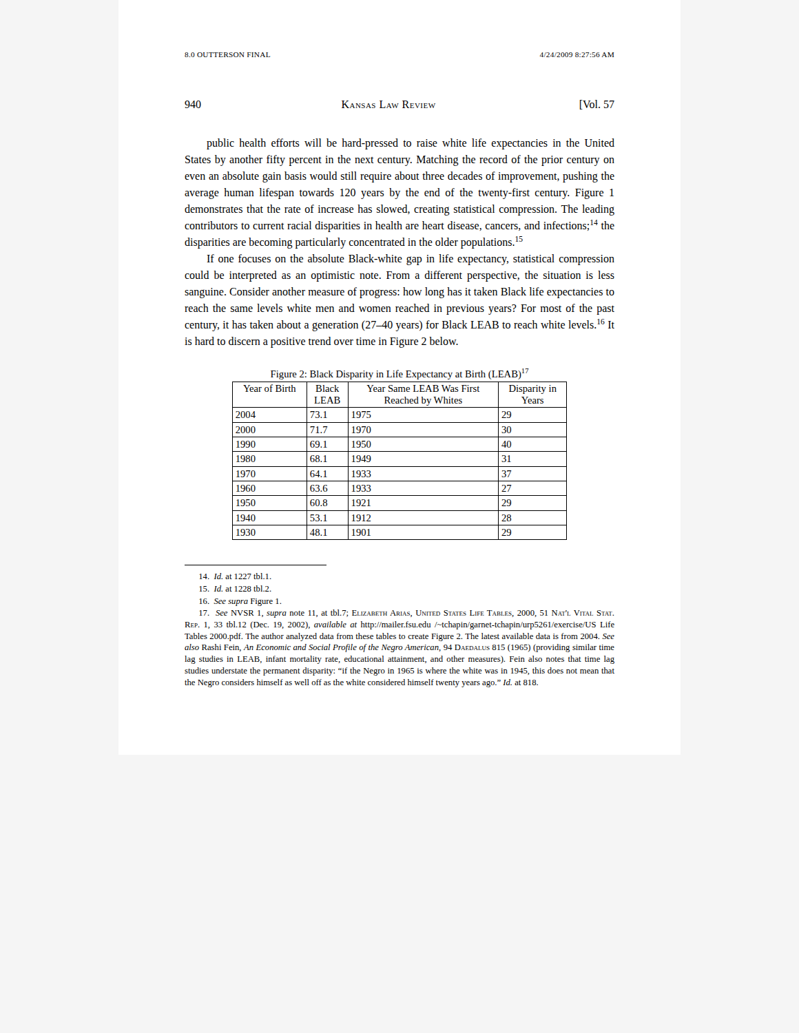8.0 Outterson Final
4/24/2009 8:27:56 AM
940
Kansas Law Review
[Vol. 57
public health efforts will be hard-pressed to raise white life expectancies in the United States by another fifty percent in the next century. Matching the record of the prior century on even an absolute gain basis would still require about three decades of improvement, pushing the average human lifespan towards 120 years by the end of the twenty-first century. Figure 1 demonstrates that the rate of increase has slowed, creating statistical compression. The leading contributors to current racial disparities in health are heart disease, cancers, and infections;14 the disparities are becoming particularly concentrated in the older populations.15
If one focuses on the absolute Black-white gap in life expectancy, statistical compression could be interpreted as an optimistic note. From a different perspective, the situation is less sanguine. Consider another measure of progress: how long has it taken Black life expectancies to reach the same levels white men and women reached in previous years? For most of the past century, it has taken about a generation (27–40 years) for Black LEAB to reach white levels.16 It is hard to discern a positive trend over time in Figure 2 below.
Figure 2: Black Disparity in Life Expectancy at Birth (LEAB)17
| Year of Birth | Black LEAB | Year Same LEAB Was First Reached by Whites | Disparity in Years |
| --- | --- | --- | --- |
| 2004 | 73.1 | 1975 | 29 |
| 2000 | 71.7 | 1970 | 30 |
| 1990 | 69.1 | 1950 | 40 |
| 1980 | 68.1 | 1949 | 31 |
| 1970 | 64.1 | 1933 | 37 |
| 1960 | 63.6 | 1933 | 27 |
| 1950 | 60.8 | 1921 | 29 |
| 1940 | 53.1 | 1912 | 28 |
| 1930 | 48.1 | 1901 | 29 |
14. Id. at 1227 tbl.1.
15. Id. at 1228 tbl.2.
16. See supra Figure 1.
17. See NVSR 1, supra note 11, at tbl.7; Elizabeth Arias, United States Life Tables, 2000, 51 Nat'l Vital Stat. Rep. 1, 33 tbl.12 (Dec. 19, 2002), available at http://mailer.fsu.edu /~tchapin/garnet-tchapin/urp5261/exercise/US Life Tables 2000.pdf. The author analyzed data from these tables to create Figure 2. The latest available data is from 2004. See also Rashi Fein, An Economic and Social Profile of the Negro American, 94 Daedalus 815 (1965) (providing similar time lag studies in LEAB, infant mortality rate, educational attainment, and other measures). Fein also notes that time lag studies understate the permanent disparity: “if the Negro in 1965 is where the white was in 1945, this does not mean that the Negro considers himself as well off as the white considered himself twenty years ago.” Id. at 818.